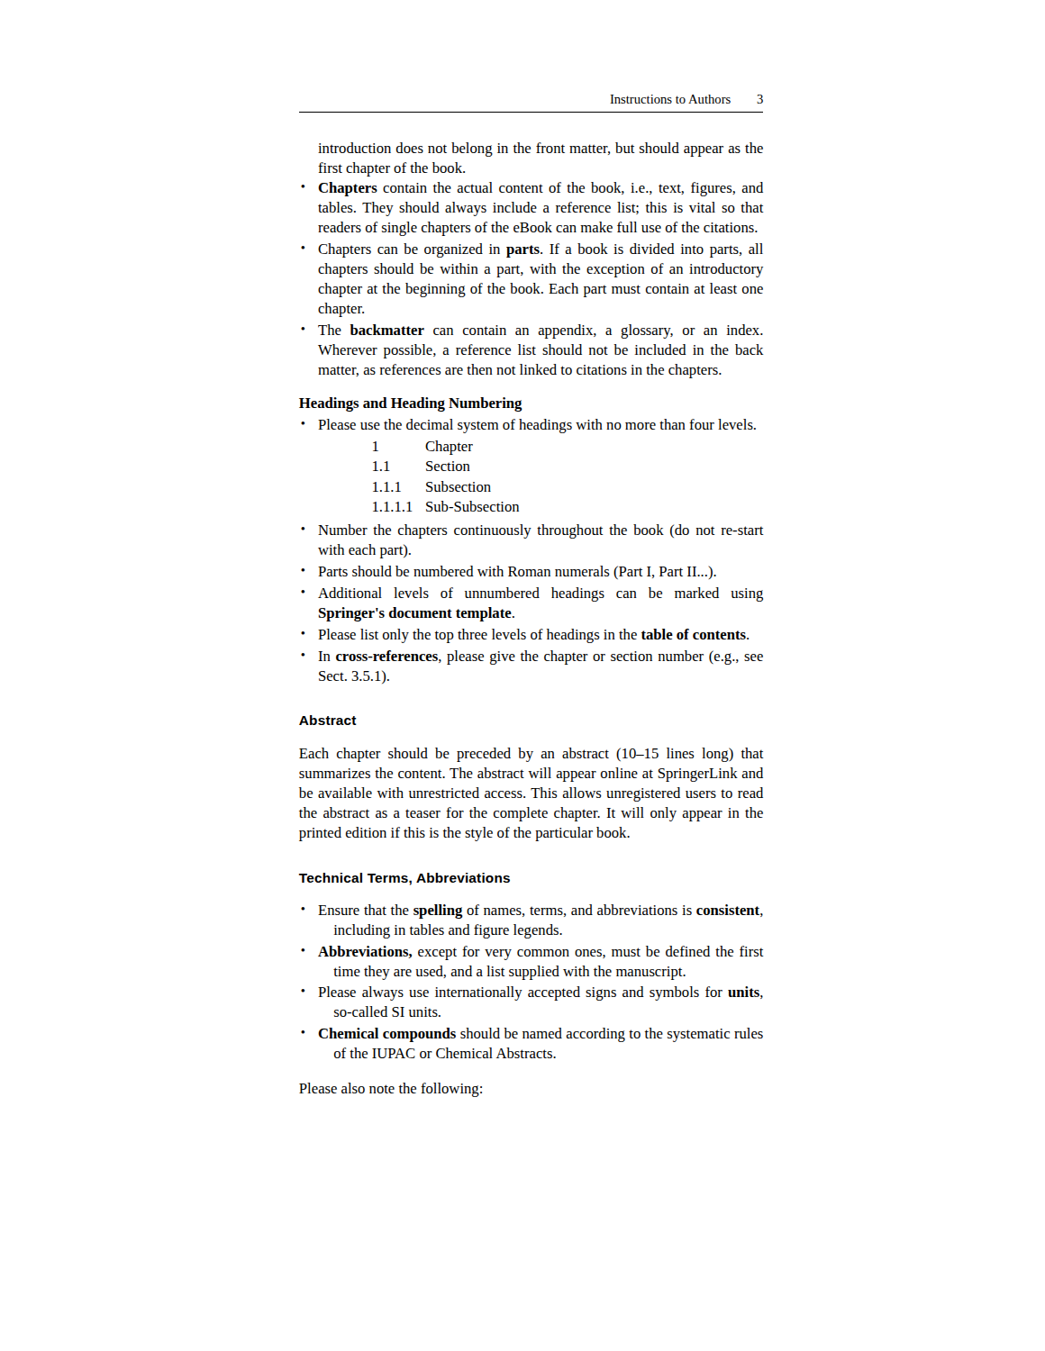Instructions to Authors 3
introduction does not belong in the front matter, but should appear as the first chapter of the book.
Chapters contain the actual content of the book, i.e., text, figures, and tables. They should always include a reference list; this is vital so that readers of single chapters of the eBook can make full use of the citations.
Chapters can be organized in parts. If a book is divided into parts, all chapters should be within a part, with the exception of an introductory chapter at the beginning of the book. Each part must contain at least one chapter.
The backmatter can contain an appendix, a glossary, or an index. Wherever possible, a reference list should not be included in the back matter, as references are then not linked to citations in the chapters.
Headings and Heading Numbering
Please use the decimal system of headings with no more than four levels.
1 Chapter
1.1 Section
1.1.1 Subsection
1.1.1.1 Sub-Subsection
Number the chapters continuously throughout the book (do not re-start with each part).
Parts should be numbered with Roman numerals (Part I, Part II...).
Additional levels of unnumbered headings can be marked using Springer's document template.
Please list only the top three levels of headings in the table of contents.
In cross-references, please give the chapter or section number (e.g., see Sect. 3.5.1).
Abstract
Each chapter should be preceded by an abstract (10–15 lines long) that summarizes the content. The abstract will appear online at SpringerLink and be available with unrestricted access. This allows unregistered users to read the abstract as a teaser for the complete chapter. It will only appear in the printed edition if this is the style of the particular book.
Technical Terms, Abbreviations
Ensure that the spelling of names, terms, and abbreviations is consistent, including in tables and figure legends.
Abbreviations, except for very common ones, must be defined the first time they are used, and a list supplied with the manuscript.
Please always use internationally accepted signs and symbols for units, so-called SI units.
Chemical compounds should be named according to the systematic rules of the IUPAC or Chemical Abstracts.
Please also note the following: